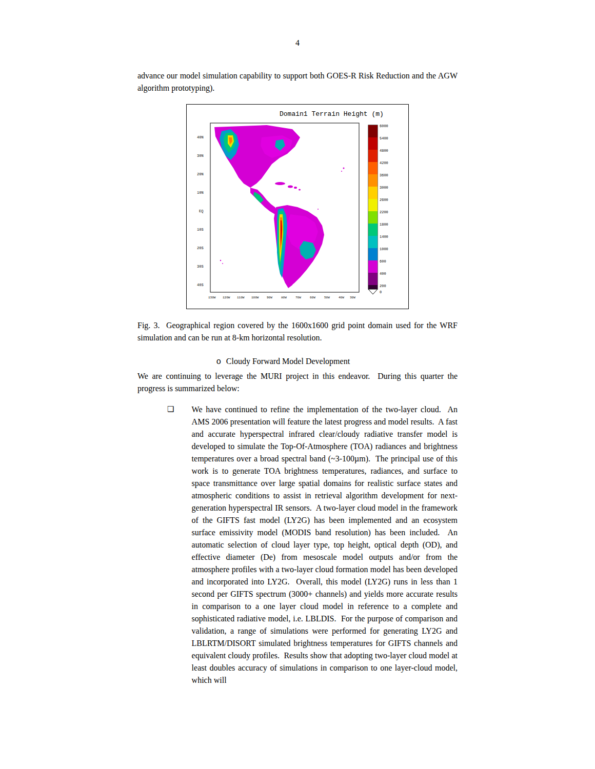4
advance our model simulation capability to support both GOES-R Risk Reduction and the AGW algorithm prototyping).
Domain1 Terrain Height (m) 40N 30N 20N 10N EQ 10S 20S 30S 40S 130W 120W 110W 100W 90W 80W 70W 60W 50W 40W 30W 6000 5400 4800 4200 3600 3000 2600 2200 1800 1400 1000 600 400 200 0
Fig. 3. Geographical region covered by the 1600x1600 grid point domain used for the WRF simulation and can be run at 8-km horizontal resolution.
o Cloudy Forward Model Development
We are continuing to leverage the MURI project in this endeavor. During this quarter the progress is summarized below:
We have continued to refine the implementation of the two-layer cloud. An AMS 2006 presentation will feature the latest progress and model results. A fast and accurate hyperspectral infrared clear/cloudy radiative transfer model is developed to simulate the Top-Of-Atmosphere (TOA) radiances and brightness temperatures over a broad spectral band (~3-100µm). The principal use of this work is to generate TOA brightness temperatures, radiances, and surface to space transmittance over large spatial domains for realistic surface states and atmospheric conditions to assist in retrieval algorithm development for next-generation hyperspectral IR sensors. A two-layer cloud model in the framework of the GIFTS fast model (LY2G) has been implemented and an ecosystem surface emissivity model (MODIS band resolution) has been included. An automatic selection of cloud layer type, top height, optical depth (OD), and effective diameter (De) from mesoscale model outputs and/or from the atmosphere profiles with a two-layer cloud formation model has been developed and incorporated into LY2G. Overall, this model (LY2G) runs in less than 1 second per GIFTS spectrum (3000+ channels) and yields more accurate results in comparison to a one layer cloud model in reference to a complete and sophisticated radiative model, i.e. LBLDIS. For the purpose of comparison and validation, a range of simulations were performed for generating LY2G and LBLRTM/DISORT simulated brightness temperatures for GIFTS channels and equivalent cloudy profiles. Results show that adopting two-layer cloud model at least doubles accuracy of simulations in comparison to one layer-cloud model, which will